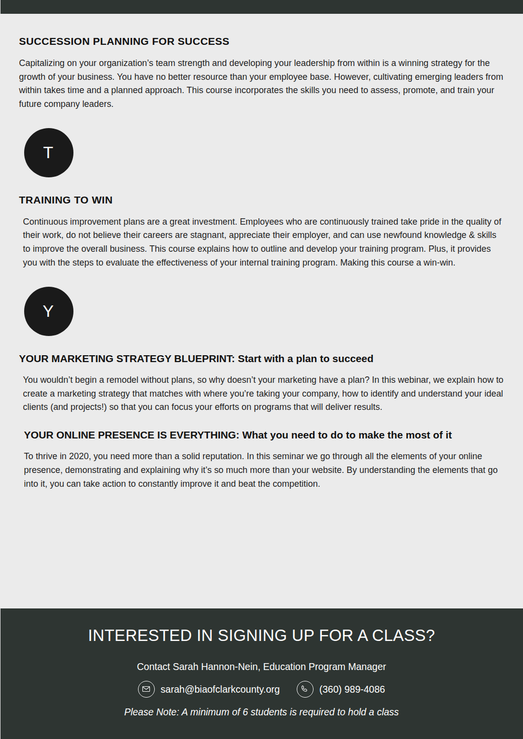SUCCESSION PLANNING FOR SUCCESS
Capitalizing on your organization’s team strength and developing your leadership from within is a winning strategy for the growth of your business. You have no better resource than your employee base. However, cultivating emerging leaders from within takes time and a planned approach. This course incorporates the skills you need to assess, promote, and train your future company leaders.
T
TRAINING TO WIN
Continuous improvement plans are a great investment. Employees who are continuously trained take pride in the quality of their work, do not believe their careers are stagnant, appreciate their employer, and can use newfound knowledge & skills to improve the overall business. This course explains how to outline and develop your training program. Plus, it provides you with the steps to evaluate the effectiveness of your internal training program. Making this course a win-win.
Y
YOUR MARKETING STRATEGY BLUEPRINT: Start with a plan to succeed
You wouldn’t begin a remodel without plans, so why doesn’t your marketing have a plan? In this webinar, we explain how to create a marketing strategy that matches with where you’re taking your company, how to identify and understand your ideal clients (and projects!) so that you can focus your efforts on programs that will deliver results.
YOUR ONLINE PRESENCE IS EVERYTHING: What you need to do to make the most of it
To thrive in 2020, you need more than a solid reputation. In this seminar we go through all the elements of your online presence, demonstrating and explaining why it’s so much more than your website. By understanding the elements that go into it, you can take action to constantly improve it and beat the competition.
INTERESTED IN SIGNING UP FOR A CLASS?
Contact Sarah Hannon-Nein, Education Program Manager
sarah@biaofclarkcounty.org
(360) 989-4086
Please Note: A minimum of 6 students is required to hold a class